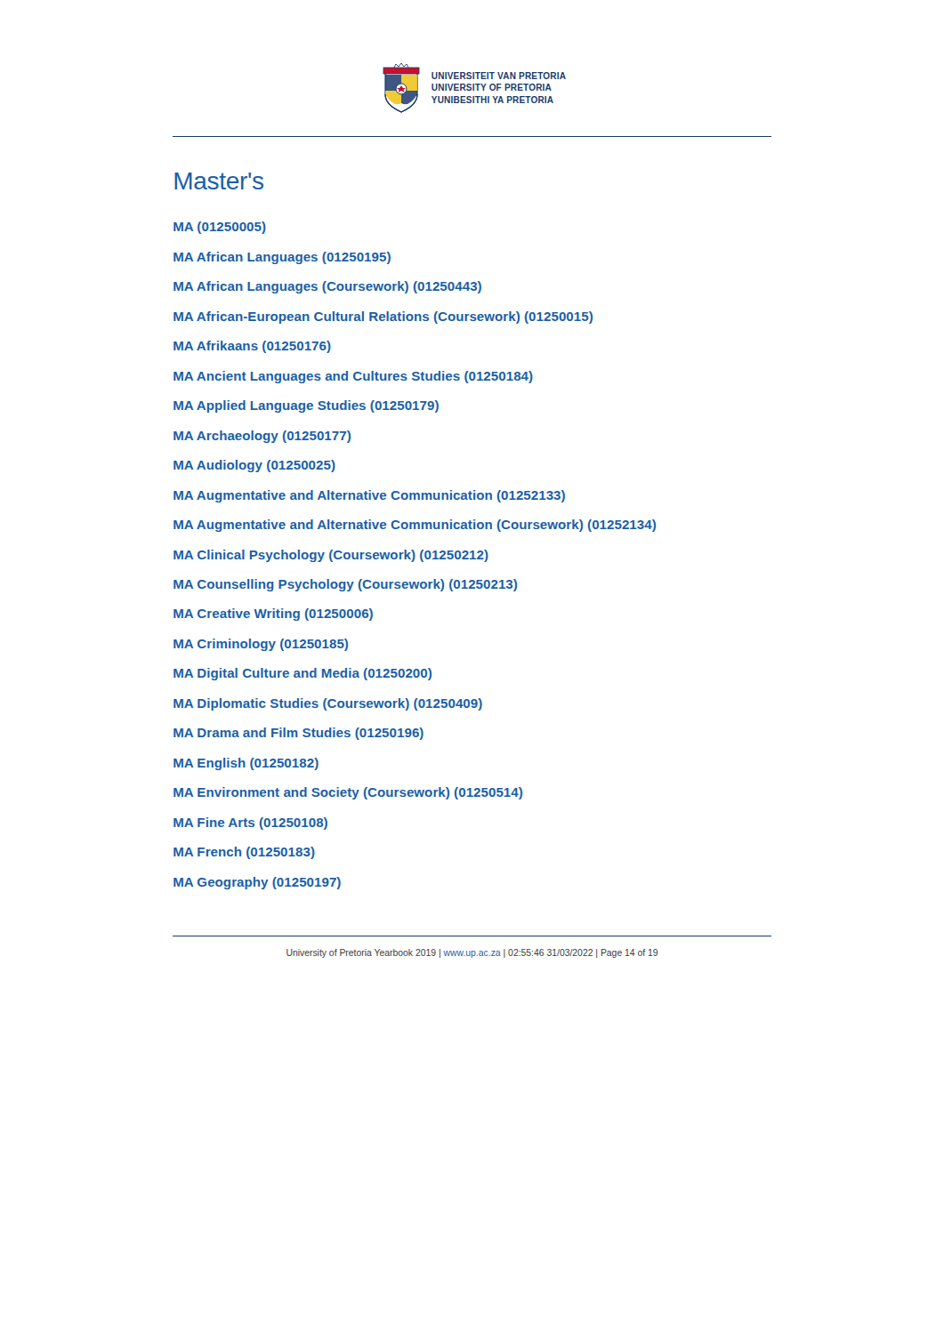UNIVERSITEIT VAN PRETORIA
UNIVERSITY OF PRETORIA
YUNIBESITHI YA PRETORIA
Master's
MA (01250005)
MA African Languages (01250195)
MA African Languages (Coursework) (01250443)
MA African-European Cultural Relations (Coursework) (01250015)
MA Afrikaans (01250176)
MA Ancient Languages and Cultures Studies (01250184)
MA Applied Language Studies (01250179)
MA Archaeology (01250177)
MA Audiology (01250025)
MA Augmentative and Alternative Communication (01252133)
MA Augmentative and Alternative Communication (Coursework) (01252134)
MA Clinical Psychology (Coursework) (01250212)
MA Counselling Psychology (Coursework) (01250213)
MA Creative Writing (01250006)
MA Criminology (01250185)
MA Digital Culture and Media (01250200)
MA Diplomatic Studies (Coursework) (01250409)
MA Drama and Film Studies (01250196)
MA English (01250182)
MA Environment and Society (Coursework) (01250514)
MA Fine Arts (01250108)
MA French (01250183)
MA Geography (01250197)
University of Pretoria Yearbook 2019 | www.up.ac.za | 02:55:46 31/03/2022 | Page 14 of 19